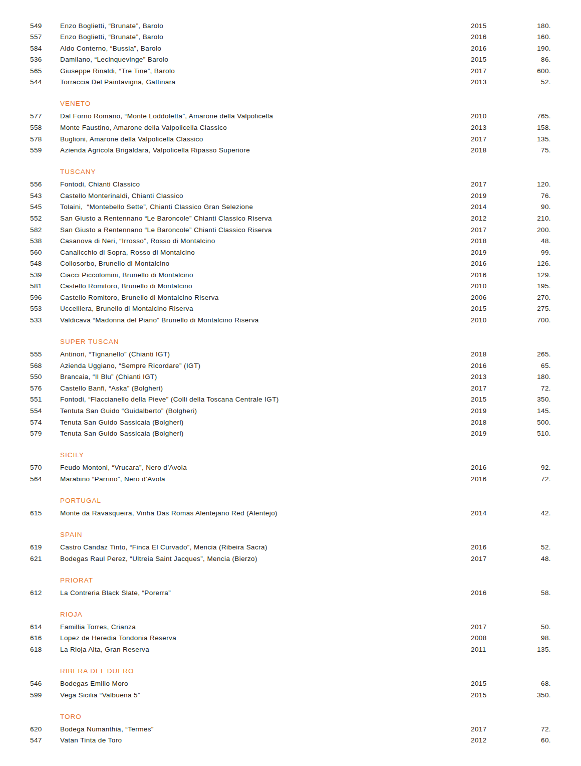| 549 | Enzo Boglietti, “Brunate”, Barolo | 2015 | 180. |
| 557 | Enzo Boglietti, “Brunate”, Barolo | 2016 | 160. |
| 584 | Aldo Conterno, “Bussia”, Barolo | 2016 | 190. |
| 536 | Damilano, “Lecinquevinge” Barolo | 2015 | 86. |
| 565 | Giuseppe Rinaldi, “Tre Tine”, Barolo | 2017 | 600. |
| 544 | Torraccia Del Paintavigna, Gattinara | 2013 | 52. |
| | VENETO | | |
| 577 | Dal Forno Romano, “Monte Loddoletta”, Amarone della Valpolicella | 2010 | 765. |
| 558 | Monte Faustino, Amarone della Valpolicella Classico | 2013 | 158. |
| 578 | Buglioni, Amarone della Valpolicella Classico | 2017 | 135. |
| 559 | Azienda Agricola Brigaldara, Valpolicella Ripasso Superiore | 2018 | 75. |
| | TUSCANY | | |
| 556 | Fontodi, Chianti Classico | 2017 | 120. |
| 543 | Castello Monterinaldi, Chianti Classico | 2019 | 76. |
| 545 | Tolaini, “Montebello Sette”, Chianti Classico Gran Selezione | 2014 | 90. |
| 552 | San Giusto a Rentennano “Le Baroncole” Chianti Classico Riserva | 2012 | 210. |
| 582 | San Giusto a Rentennano “Le Baroncole” Chianti Classico Riserva | 2017 | 200. |
| 538 | Casanova di Neri, “Irrosso”, Rosso di Montalcino | 2018 | 48. |
| 560 | Canalicchio di Sopra, Rosso di Montalcino | 2019 | 99. |
| 548 | Collosorbo, Brunello di Montalcino | 2016 | 126. |
| 539 | Ciacci Piccolomini, Brunello di Montalcino | 2016 | 129. |
| 581 | Castello Romitoro, Brunello di Montalcino | 2010 | 195. |
| 596 | Castello Romitoro, Brunello di Montalcino Riserva | 2006 | 270. |
| 553 | Uccelliera, Brunello di Montalcino Riserva | 2015 | 275. |
| 533 | Valdicava “Madonna del Piano” Brunello di Montalcino Riserva | 2010 | 700. |
| | SUPER TUSCAN | | |
| 555 | Antinori, “Tignanello” (Chianti IGT) | 2018 | 265. |
| 568 | Azienda Uggiano, “Sempre Ricordare” (IGT) | 2016 | 65. |
| 550 | Brancaia, “Il Blu” (Chianti IGT) | 2013 | 180. |
| 576 | Castello Banfi, “Aska” (Bolgheri) | 2017 | 72. |
| 551 | Fontodi, “Flaccianello della Pieve” (Colli della Toscana Centrale IGT) | 2015 | 350. |
| 554 | Tentuta San Guido “Guidalberto” (Bolgheri) | 2019 | 145. |
| 574 | Tenuta San Guido Sassicaia (Bolgheri) | 2018 | 500. |
| 579 | Tenuta San Guido Sassicaia (Bolgheri) | 2019 | 510. |
| | SICILY | | |
| 570 | Feudo Montoni, “Vrucara”, Nero d’Avola | 2016 | 92. |
| 564 | Marabino “Parrino”, Nero d’Avola | 2016 | 72. |
| | PORTUGAL | | |
| 615 | Monte da Ravasqueira, Vinha Das Romas Alentejano Red (Alentejo) | 2014 | 42. |
| | SPAIN | | |
| 619 | Castro Candaz Tinto, “Finca El Curvado”, Mencia (Ribeira Sacra) | 2016 | 52. |
| 621 | Bodegas Raul Perez, “Ultreia Saint Jacques”, Mencia (Bierzo) | 2017 | 48. |
| | PRIORAT | | |
| 612 | La Contreria Black Slate, “Porerra” | 2016 | 58. |
| | RIOJA | | |
| 614 | Famillia Torres, Crianza | 2017 | 50. |
| 616 | Lopez de Heredia Tondonia Reserva | 2008 | 98. |
| 618 | La Rioja Alta, Gran Reserva | 2011 | 135. |
| | RIBERA DEL DUERO | | |
| 546 | Bodegas Emilio Moro | 2015 | 68. |
| 599 | Vega Sicilia “Valbuena 5” | 2015 | 350. |
| | TORO | | |
| 620 | Bodega Numanthia, “Termes” | 2017 | 72. |
| 547 | Vatan Tinta de Toro | 2012 | 60. |